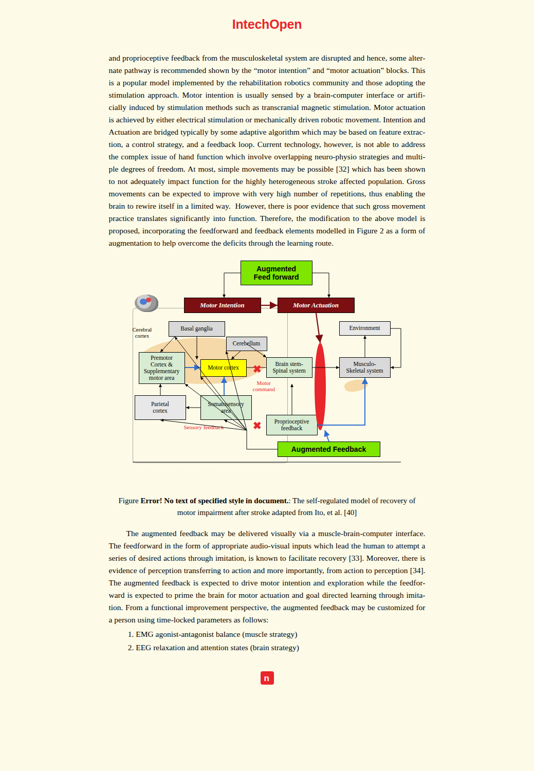Intech Open
and proprioceptive feedback from the musculoskeletal system are disrupted and hence, some alternate pathway is recommended shown by the “motor intention” and “motor actuation” blocks. This is a popular model implemented by the rehabilitation robotics community and those adopting the stimulation approach. Motor intention is usually sensed by a brain-computer interface or artificially induced by stimulation methods such as transcranial magnetic stimulation. Motor actuation is achieved by either electrical stimulation or mechanically driven robotic movement. Intention and Actuation are bridged typically by some adaptive algorithm which may be based on feature extraction, a control strategy, and a feedback loop. Current technology, however, is not able to address the complex issue of hand function which involve overlapping neuro-physio strategies and multiple degrees of freedom. At most, simple movements may be possible [32] which has been shown to not adequately impact function for the highly heterogeneous stroke affected population. Gross movements can be expected to improve with very high number of repetitions, thus enabling the brain to rewire itself in a limited way. However, there is poor evidence that such gross movement practice translates significantly into function. Therefore, the modification to the above model is proposed, incorporating the feedforward and feedback elements modelled in Figure 2 as a form of augmentation to help overcome the deficits through the learning route.
Augmented
Feed forward
Motor Intention
Motor Actuation
Basal ganglia
Cerebellum
Premotor
Cortex &
Supplementary
motor area
Motor cortex
Brain stem-
Spinal system
Musculo-
Skeletal system
Environment
Parietal
cortex
Somatosensory
area
Proprioceptive
feedback
Cerebral
cortex
Motor
command
Sensory feedback
✖
✖
Augmented Feedback
Figure Error! No text of specified style in document.: The self-regulated model of recovery of motor impairment after stroke adapted from Ito, et al. [40]
The augmented feedback may be delivered visually via a muscle-brain-computer interface. The feedforward in the form of appropriate audio-visual inputs which lead the human to attempt a series of desired actions through imitation, is known to facilitate recovery [33]. Moreover, there is evidence of perception transferring to action and more importantly, from action to perception [34]. The augmented feedback is expected to drive motor intention and exploration while the feedforward is expected to prime the brain for motor actuation and goal directed learning through imitation. From a functional improvement perspective, the augmented feedback may be customized for a person using time-locked parameters as follows:
EMG agonist-antagonist balance (muscle strategy)
EEG relaxation and attention states (brain strategy)